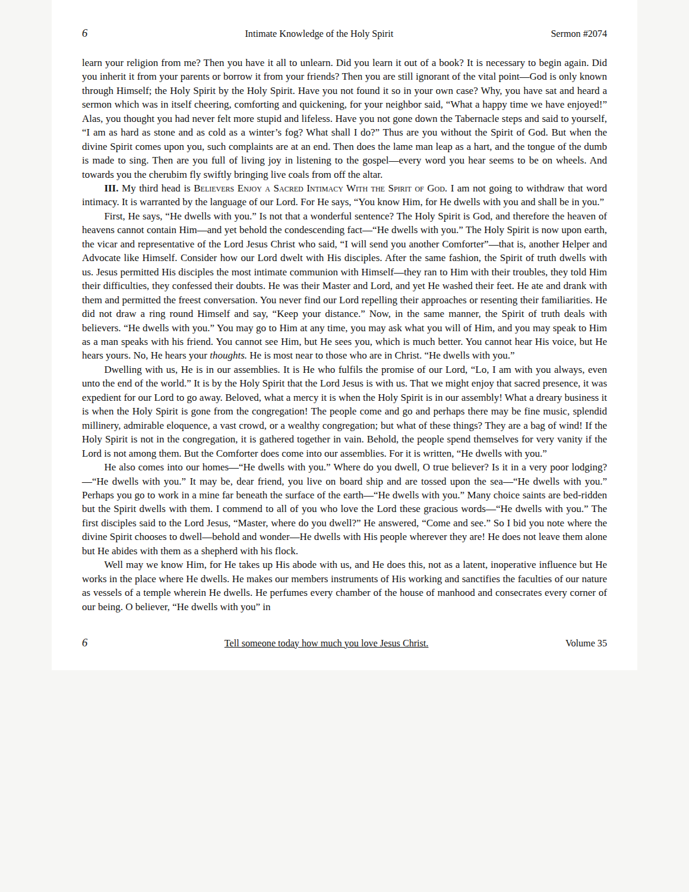6 Intimate Knowledge of the Holy Spirit Sermon #2074
learn your religion from me? Then you have it all to unlearn. Did you learn it out of a book? It is necessary to begin again. Did you inherit it from your parents or borrow it from your friends? Then you are still ignorant of the vital point—God is only known through Himself; the Holy Spirit by the Holy Spirit. Have you not found it so in your own case? Why, you have sat and heard a sermon which was in itself cheering, comforting and quickening, for your neighbor said, “What a happy time we have enjoyed!” Alas, you thought you had never felt more stupid and lifeless. Have you not gone down the Tabernacle steps and said to yourself, “I am as hard as stone and as cold as a winter’s fog? What shall I do?” Thus are you without the Spirit of God. But when the divine Spirit comes upon you, such complaints are at an end. Then does the lame man leap as a hart, and the tongue of the dumb is made to sing. Then are you full of living joy in listening to the gospel—every word you hear seems to be on wheels. And towards you the cherubim fly swiftly bringing live coals from off the altar.
III. My third head is Believers Enjoy a Sacred Intimacy With the Spirit of God. I am not going to withdraw that word intimacy. It is warranted by the language of our Lord. For He says, “You know Him, for He dwells with you and shall be in you.”
First, He says, “He dwells with you.” Is not that a wonderful sentence? The Holy Spirit is God, and therefore the heaven of heavens cannot contain Him—and yet behold the condescending fact—“He dwells with you.” The Holy Spirit is now upon earth, the vicar and representative of the Lord Jesus Christ who said, “I will send you another Comforter”—that is, another Helper and Advocate like Himself. Consider how our Lord dwelt with His disciples. After the same fashion, the Spirit of truth dwells with us. Jesus permitted His disciples the most intimate communion with Himself—they ran to Him with their troubles, they told Him their difficulties, they confessed their doubts. He was their Master and Lord, and yet He washed their feet. He ate and drank with them and permitted the freest conversation. You never find our Lord repelling their approaches or resenting their familiarities. He did not draw a ring round Himself and say, “Keep your distance.” Now, in the same manner, the Spirit of truth deals with believers. “He dwells with you.” You may go to Him at any time, you may ask what you will of Him, and you may speak to Him as a man speaks with his friend. You cannot see Him, but He sees you, which is much better. You cannot hear His voice, but He hears yours. No, He hears your thoughts. He is most near to those who are in Christ. “He dwells with you.”
Dwelling with us, He is in our assemblies. It is He who fulfils the promise of our Lord, “Lo, I am with you always, even unto the end of the world.” It is by the Holy Spirit that the Lord Jesus is with us. That we might enjoy that sacred presence, it was expedient for our Lord to go away. Beloved, what a mercy it is when the Holy Spirit is in our assembly! What a dreary business it is when the Holy Spirit is gone from the congregation! The people come and go and perhaps there may be fine music, splendid millinery, admirable eloquence, a vast crowd, or a wealthy congregation; but what of these things? They are a bag of wind! If the Holy Spirit is not in the congregation, it is gathered together in vain. Behold, the people spend themselves for very vanity if the Lord is not among them. But the Comforter does come into our assemblies. For it is written, “He dwells with you.”
He also comes into our homes—“He dwells with you.” Where do you dwell, O true believer? Is it in a very poor lodging?—“He dwells with you.” It may be, dear friend, you live on board ship and are tossed upon the sea—“He dwells with you.” Perhaps you go to work in a mine far beneath the surface of the earth—“He dwells with you.” Many choice saints are bed-ridden but the Spirit dwells with them. I commend to all of you who love the Lord these gracious words—“He dwells with you.” The first disciples said to the Lord Jesus, “Master, where do you dwell?” He answered, “Come and see.” So I bid you note where the divine Spirit chooses to dwell—behold and wonder—He dwells with His people wherever they are! He does not leave them alone but He abides with them as a shepherd with his flock.
Well may we know Him, for He takes up His abode with us, and He does this, not as a latent, inoperative influence but He works in the place where He dwells. He makes our members instruments of His working and sanctifies the faculties of our nature as vessels of a temple wherein He dwells. He perfumes every chamber of the house of manhood and consecrates every corner of our being. O believer, “He dwells with you” in
6 Tell someone today how much you love Jesus Christ. Volume 35